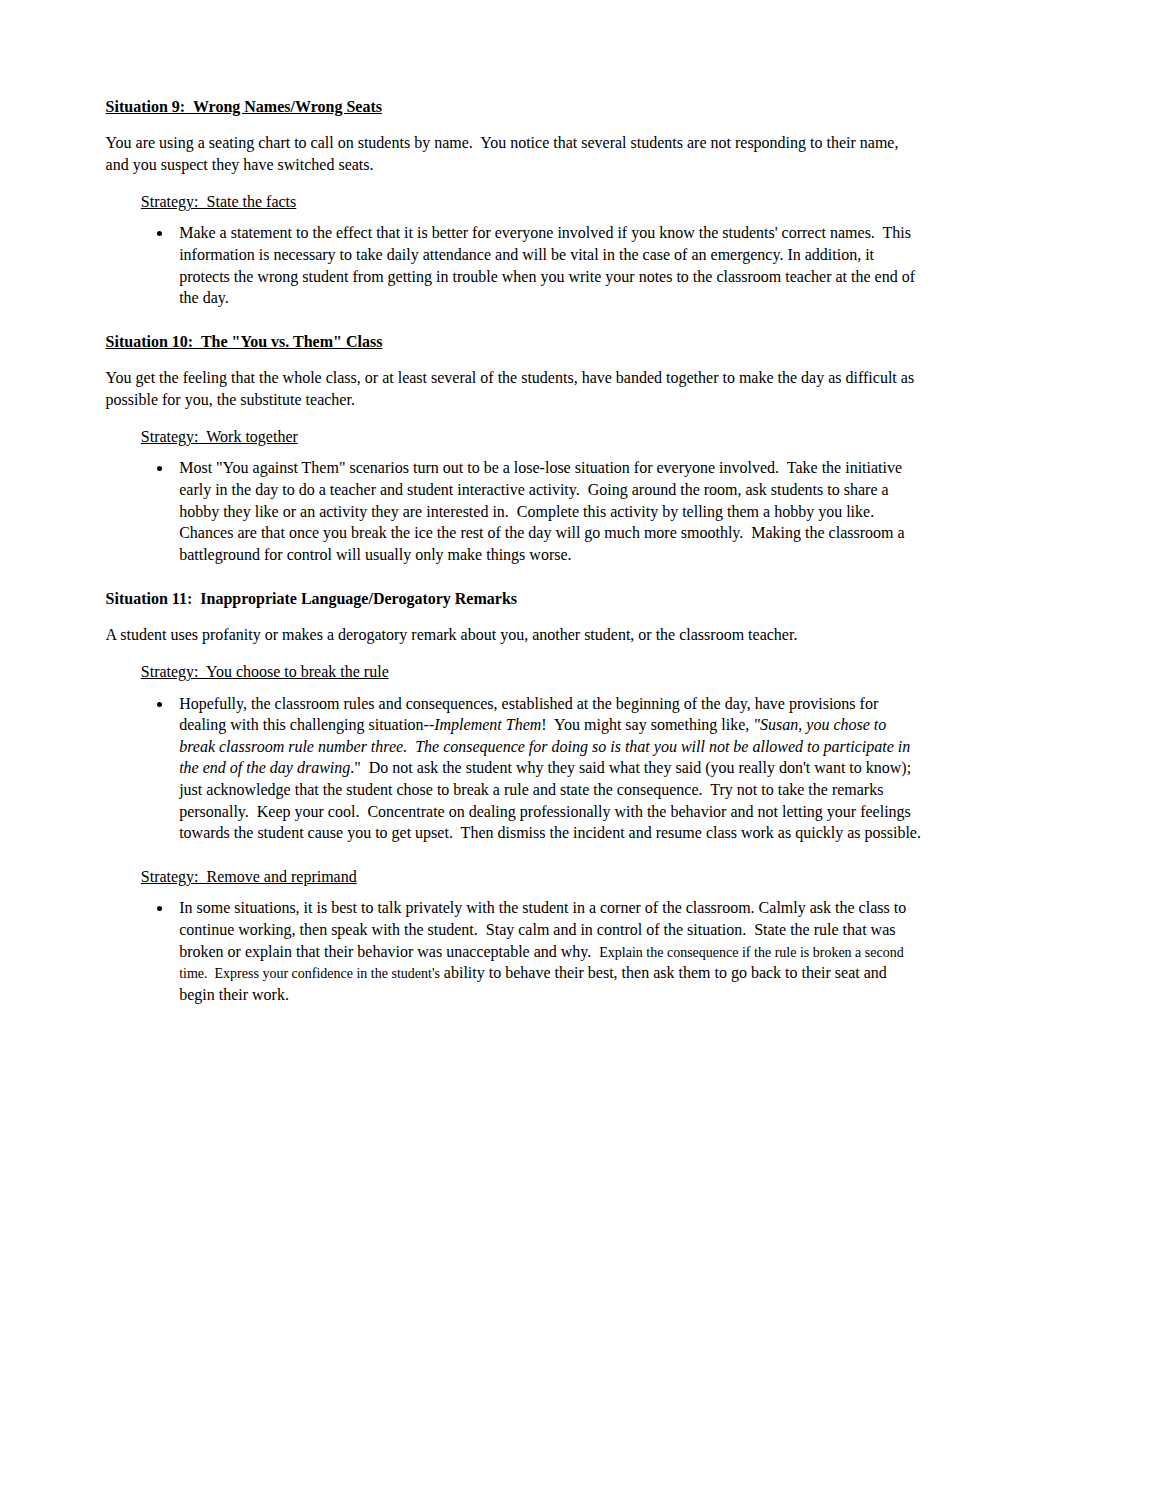Situation 9: Wrong Names/Wrong Seats
You are using a seating chart to call on students by name. You notice that several students are not responding to their name, and you suspect they have switched seats.
Strategy: State the facts
Make a statement to the effect that it is better for everyone involved if you know the students' correct names. This information is necessary to take daily attendance and will be vital in the case of an emergency. In addition, it protects the wrong student from getting in trouble when you write your notes to the classroom teacher at the end of the day.
Situation 10: The "You vs. Them" Class
You get the feeling that the whole class, or at least several of the students, have banded together to make the day as difficult as possible for you, the substitute teacher.
Strategy: Work together
Most "You against Them" scenarios turn out to be a lose-lose situation for everyone involved. Take the initiative early in the day to do a teacher and student interactive activity. Going around the room, ask students to share a hobby they like or an activity they are interested in. Complete this activity by telling them a hobby you like. Chances are that once you break the ice the rest of the day will go much more smoothly. Making the classroom a battleground for control will usually only make things worse.
Situation 11: Inappropriate Language/Derogatory Remarks
A student uses profanity or makes a derogatory remark about you, another student, or the classroom teacher.
Strategy: You choose to break the rule
Hopefully, the classroom rules and consequences, established at the beginning of the day, have provisions for dealing with this challenging situation--Implement Them! You might say something like, "Susan, you chose to break classroom rule number three. The consequence for doing so is that you will not be allowed to participate in the end of the day drawing." Do not ask the student why they said what they said (you really don't want to know); just acknowledge that the student chose to break a rule and state the consequence. Try not to take the remarks personally. Keep your cool. Concentrate on dealing professionally with the behavior and not letting your feelings towards the student cause you to get upset. Then dismiss the incident and resume class work as quickly as possible.
Strategy: Remove and reprimand
In some situations, it is best to talk privately with the student in a corner of the classroom. Calmly ask the class to continue working, then speak with the student. Stay calm and in control of the situation. State the rule that was broken or explain that their behavior was unacceptable and why. Explain the consequence if the rule is broken a second time. Express your confidence in the student's ability to behave their best, then ask them to go back to their seat and begin their work.